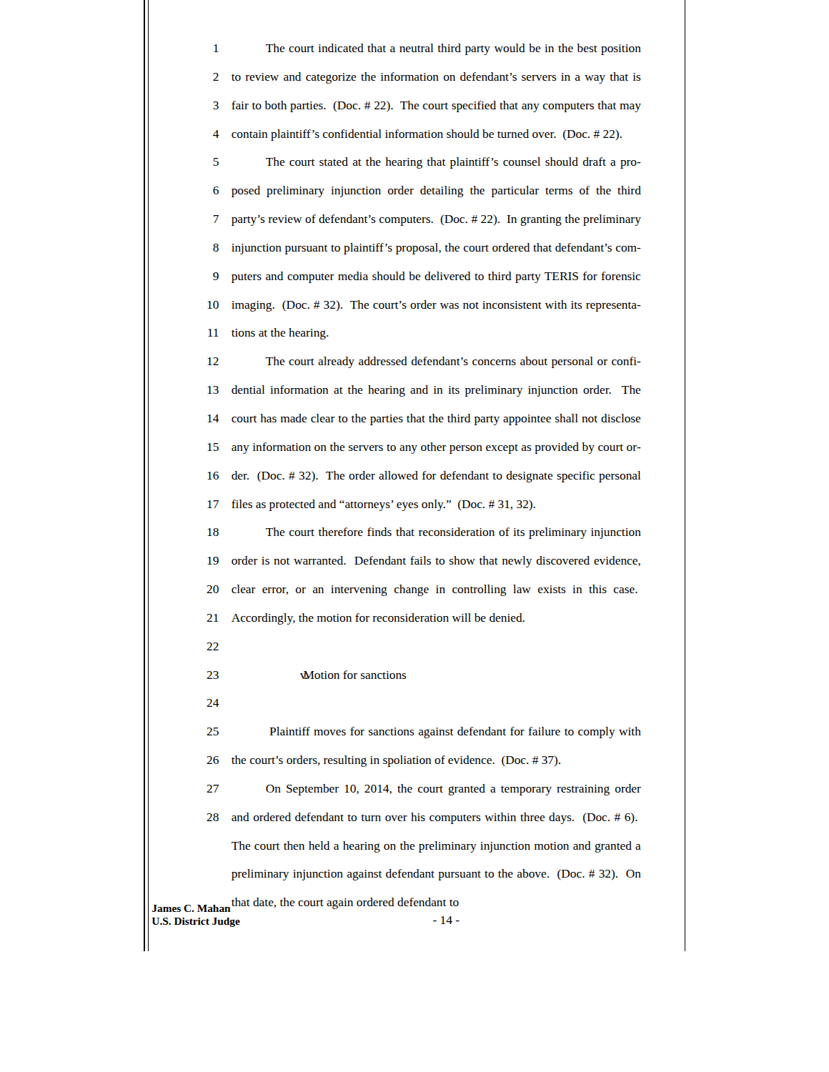1
2
3
4
5
6
7
8
9
10
11
12
13
14
15
16
17
18
19
20
21
22
23
24
25
26
27
28
The court indicated that a neutral third party would be in the best position to review and categorize the information on defendant’s servers in a way that is fair to both parties. (Doc. # 22). The court specified that any computers that may contain plaintiff’s confidential information should be turned over. (Doc. # 22).
The court stated at the hearing that plaintiff’s counsel should draft a proposed preliminary injunction order detailing the particular terms of the third party’s review of defendant’s computers. (Doc. # 22). In granting the preliminary injunction pursuant to plaintiff’s proposal, the court ordered that defendant’s computers and computer media should be delivered to third party TERIS for forensic imaging. (Doc. # 32). The court’s order was not inconsistent with its representations at the hearing.
The court already addressed defendant’s concerns about personal or confidential information at the hearing and in its preliminary injunction order. The court has made clear to the parties that the third party appointee shall not disclose any information on the servers to any other person except as provided by court order. (Doc. # 32). The order allowed for defendant to designate specific personal files as protected and “attorneys’ eyes only.” (Doc. # 31, 32).
The court therefore finds that reconsideration of its preliminary injunction order is not warranted. Defendant fails to show that newly discovered evidence, clear error, or an intervening change in controlling law exists in this case. Accordingly, the motion for reconsideration will be denied.
v. Motion for sanctions
Plaintiff moves for sanctions against defendant for failure to comply with the court’s orders, resulting in spoliation of evidence. (Doc. # 37).
On September 10, 2014, the court granted a temporary restraining order and ordered defendant to turn over his computers within three days. (Doc. # 6). The court then held a hearing on the preliminary injunction motion and granted a preliminary injunction against defendant pursuant to the above. (Doc. # 32). On that date, the court again ordered defendant to
James C. Mahan
U.S. District Judge
- 14 -